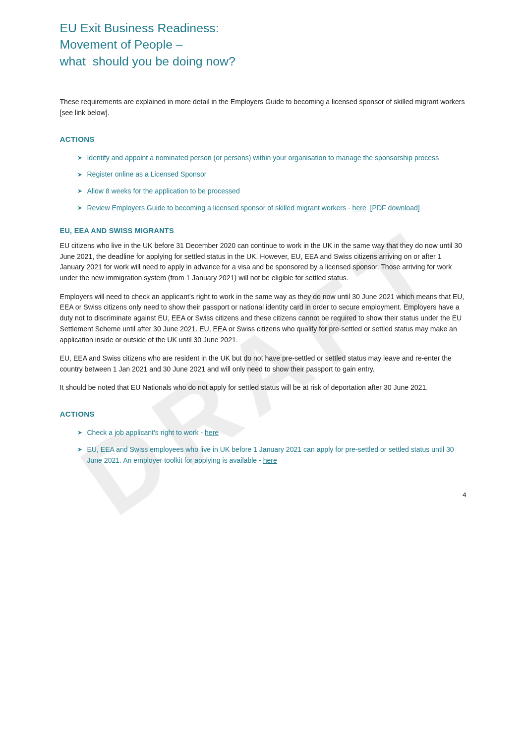DRAFT
EU Exit Business Readiness:
Movement of People –
what should you be doing now?
These requirements are explained in more detail in the Employers Guide to becoming a licensed sponsor of skilled migrant workers [see link below].
ACTIONS
Identify and appoint a nominated person (or persons) within your organisation to manage the sponsorship process
Register online as a Licensed Sponsor
Allow 8 weeks for the application to be processed
Review Employers Guide to becoming a licensed sponsor of skilled migrant workers - here [PDF download]
EU, EEA AND SWISS MIGRANTS
EU citizens who live in the UK before 31 December 2020 can continue to work in the UK in the same way that they do now until 30 June 2021, the deadline for applying for settled status in the UK. However, EU, EEA and Swiss citizens arriving on or after 1 January 2021 for work will need to apply in advance for a visa and be sponsored by a licensed sponsor. Those arriving for work under the new immigration system (from 1 January 2021) will not be eligible for settled status.
Employers will need to check an applicant’s right to work in the same way as they do now until 30 June 2021 which means that EU, EEA or Swiss citizens only need to show their passport or national identity card in order to secure employment. Employers have a duty not to discriminate against EU, EEA or Swiss citizens and these citizens cannot be required to show their status under the EU Settlement Scheme until after 30 June 2021. EU, EEA or Swiss citizens who qualify for pre-settled or settled status may make an application inside or outside of the UK until 30 June 2021.
EU, EEA and Swiss citizens who are resident in the UK but do not have pre-settled or settled status may leave and re-enter the country between 1 Jan 2021 and 30 June 2021 and will only need to show their passport to gain entry.
It should be noted that EU Nationals who do not apply for settled status will be at risk of deportation after 30 June 2021.
ACTIONS
Check a job applicant’s right to work - here
EU, EEA and Swiss employees who live in UK before 1 January 2021 can apply for pre-settled or settled status until 30 June 2021. An employer toolkit for applying is available - here
4